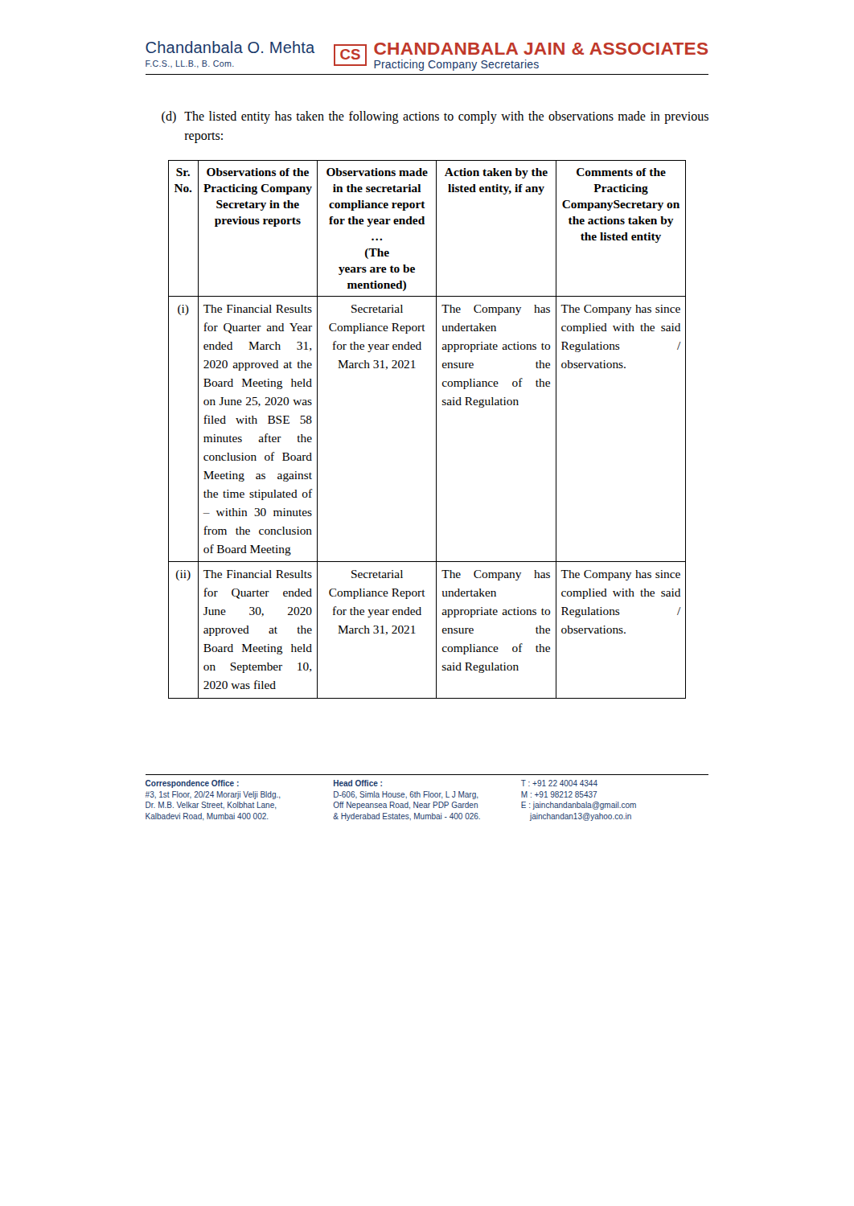Chandanbala O. Mehta
F.C.S., LL.B., B. Com.
CS
CHANDANBALA JAIN & ASSOCIATES
Practicing Company Secretaries
(d)
The listed entity has taken the following actions to comply with the observations made in previous reports:
| Sr. No. | Observations of the Practicing Company Secretary in the previous reports | Observations made in the secretarial compliance report for the year ended … (The years are to be mentioned) | Action taken by the listed entity, if any | Comments of the Practicing CompanySecretary on the actions taken by the listed entity |
| --- | --- | --- | --- | --- |
| (i) | The Financial Results for Quarter and Year ended March 31, 2020 approved at the Board Meeting held on June 25, 2020 was filed with BSE 58 minutes after the conclusion of Board Meeting as against the time stipulated of – within 30 minutes from the conclusion of Board Meeting | Secretarial Compliance Report for the year ended March 31, 2021 | The Company has undertaken appropriate actions to ensure the compliance of the said Regulation | The Company has since complied with the said Regulations / observations. |
| (ii) | The Financial Results for Quarter ended June 30, 2020 approved at the Board Meeting held on September 10, 2020 was filed | Secretarial Compliance Report for the year ended March 31, 2021 | The Company has undertaken appropriate actions to ensure the compliance of the said Regulation | The Company has since complied with the said Regulations / observations. |
Correspondence Office :
#3, 1st Floor, 20/24 Morarji Velji Bldg.,
Dr. M.B. Velkar Street, Kolbhat Lane,
Kalbadevi Road, Mumbai 400 002.
Head Office :
D-606, Simla House, 6th Floor, L J Marg,
Off Nepeansea Road, Near PDP Garden
& Hyderabad Estates, Mumbai - 400 026.
T : +91 22 4004 4344
M : +91 98212 85437
E : jainchandanbala@gmail.com
jainchandan13@yahoo.co.in